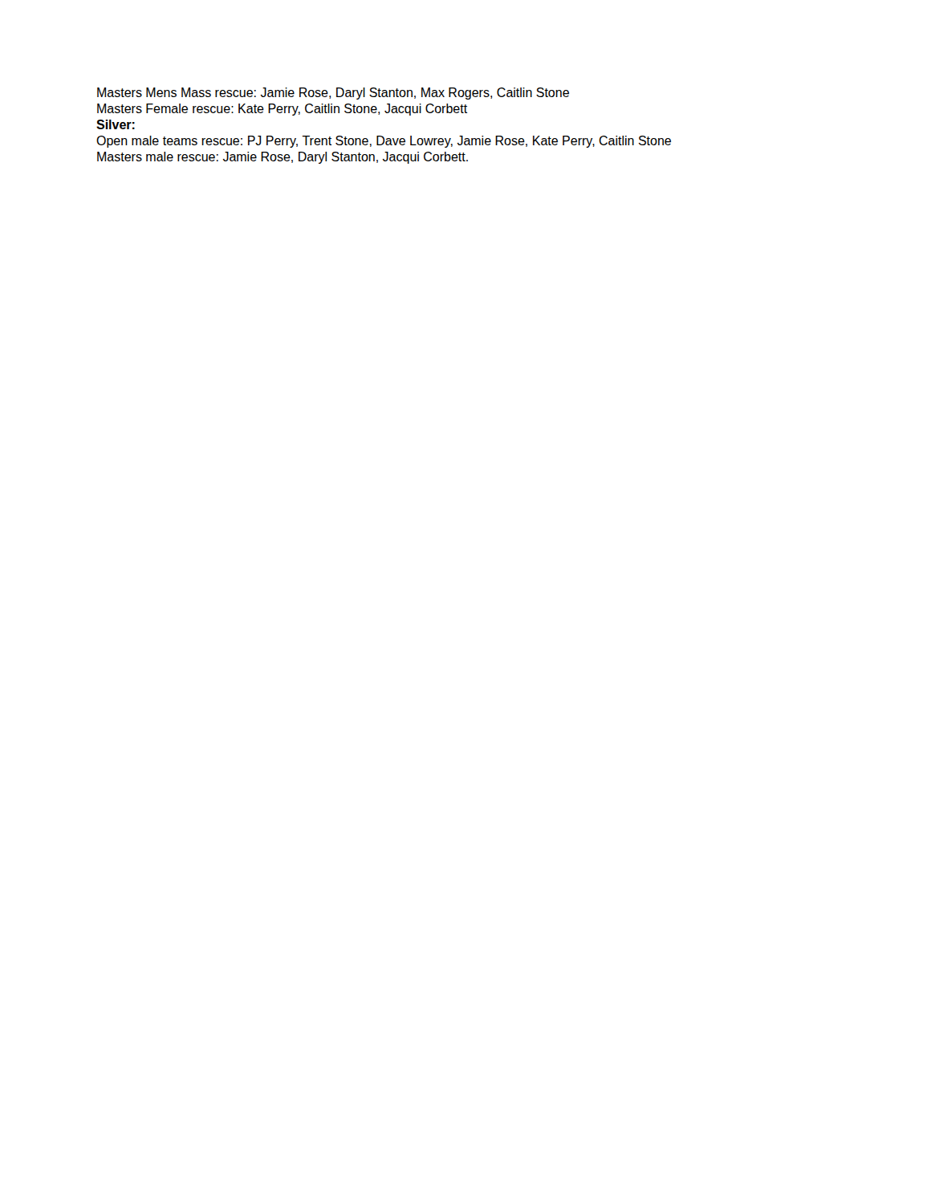Masters Mens Mass rescue: Jamie Rose, Daryl Stanton, Max Rogers, Caitlin Stone
Masters Female rescue: Kate Perry, Caitlin Stone, Jacqui Corbett
Silver:
Open male teams rescue: PJ Perry, Trent Stone, Dave Lowrey, Jamie Rose, Kate Perry, Caitlin Stone
Masters male rescue: Jamie Rose, Daryl Stanton, Jacqui Corbett.